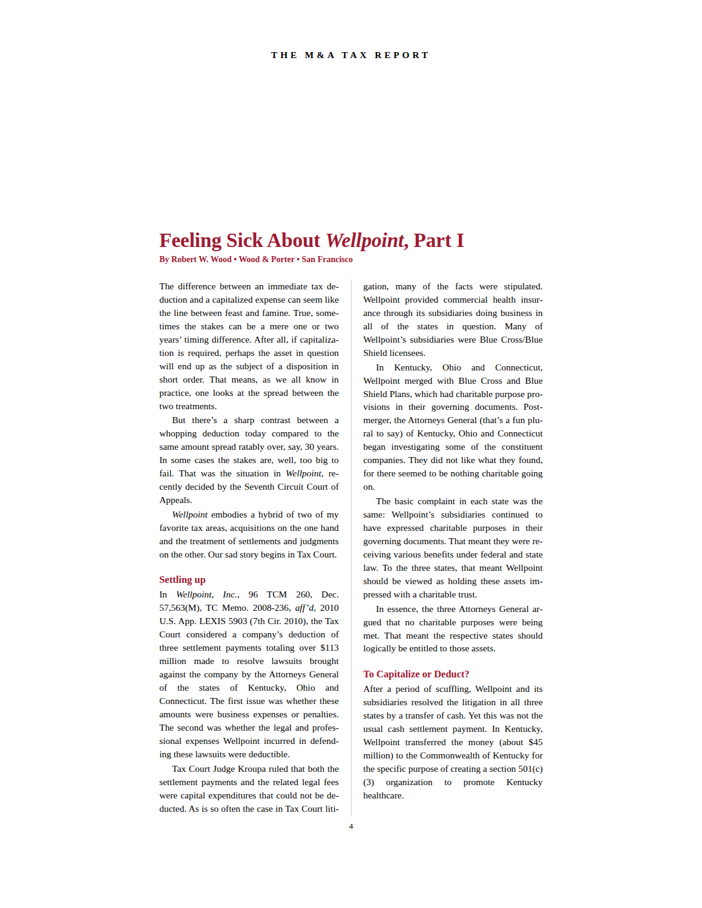The M&A Tax Report
Feeling Sick About Wellpoint, Part I
By Robert W. Wood • Wood & Porter • San Francisco
The difference between an immediate tax deduction and a capitalized expense can seem like the line between feast and famine. True, sometimes the stakes can be a mere one or two years’ timing difference. After all, if capitalization is required, perhaps the asset in question will end up as the subject of a disposition in short order. That means, as we all know in practice, one looks at the spread between the two treatments.
But there’s a sharp contrast between a whopping deduction today compared to the same amount spread ratably over, say, 30 years. In some cases the stakes are, well, too big to fail. That was the situation in Wellpoint, recently decided by the Seventh Circuit Court of Appeals.
Wellpoint embodies a hybrid of two of my favorite tax areas, acquisitions on the one hand and the treatment of settlements and judgments on the other. Our sad story begins in Tax Court.
Settling up
In Wellpoint, Inc., 96 TCM 260, Dec. 57,563(M), TC Memo. 2008-236, aff’d, 2010 U.S. App. LEXIS 5903 (7th Cir. 2010), the Tax Court considered a company’s deduction of three settlement payments totaling over $113 million made to resolve lawsuits brought against the company by the Attorneys General of the states of Kentucky, Ohio and Connecticut. The first issue was whether these amounts were business expenses or penalties. The second was whether the legal and professional expenses Wellpoint incurred in defending these lawsuits were deductible.
Tax Court Judge Kroupa ruled that both the settlement payments and the related legal fees were capital expenditures that could not be deducted. As is so often the case in Tax Court litigation, many of the facts were stipulated. Wellpoint provided commercial health insurance through its subsidiaries doing business in all of the states in question. Many of Wellpoint’s subsidiaries were Blue Cross/Blue Shield licensees.
In Kentucky, Ohio and Connecticut, Wellpoint merged with Blue Cross and Blue Shield Plans, which had charitable purpose provisions in their governing documents. Post-merger, the Attorneys General (that’s a fun plural to say) of Kentucky, Ohio and Connecticut began investigating some of the constituent companies. They did not like what they found, for there seemed to be nothing charitable going on.
The basic complaint in each state was the same: Wellpoint’s subsidiaries continued to have expressed charitable purposes in their governing documents. That meant they were receiving various benefits under federal and state law. To the three states, that meant Wellpoint should be viewed as holding these assets impressed with a charitable trust.
In essence, the three Attorneys General argued that no charitable purposes were being met. That meant the respective states should logically be entitled to those assets.
To Capitalize or Deduct?
After a period of scuffling, Wellpoint and its subsidiaries resolved the litigation in all three states by a transfer of cash. Yet this was not the usual cash settlement payment. In Kentucky, Wellpoint transferred the money (about $45 million) to the Commonwealth of Kentucky for the specific purpose of creating a section 501(c)(3) organization to promote Kentucky healthcare.
4